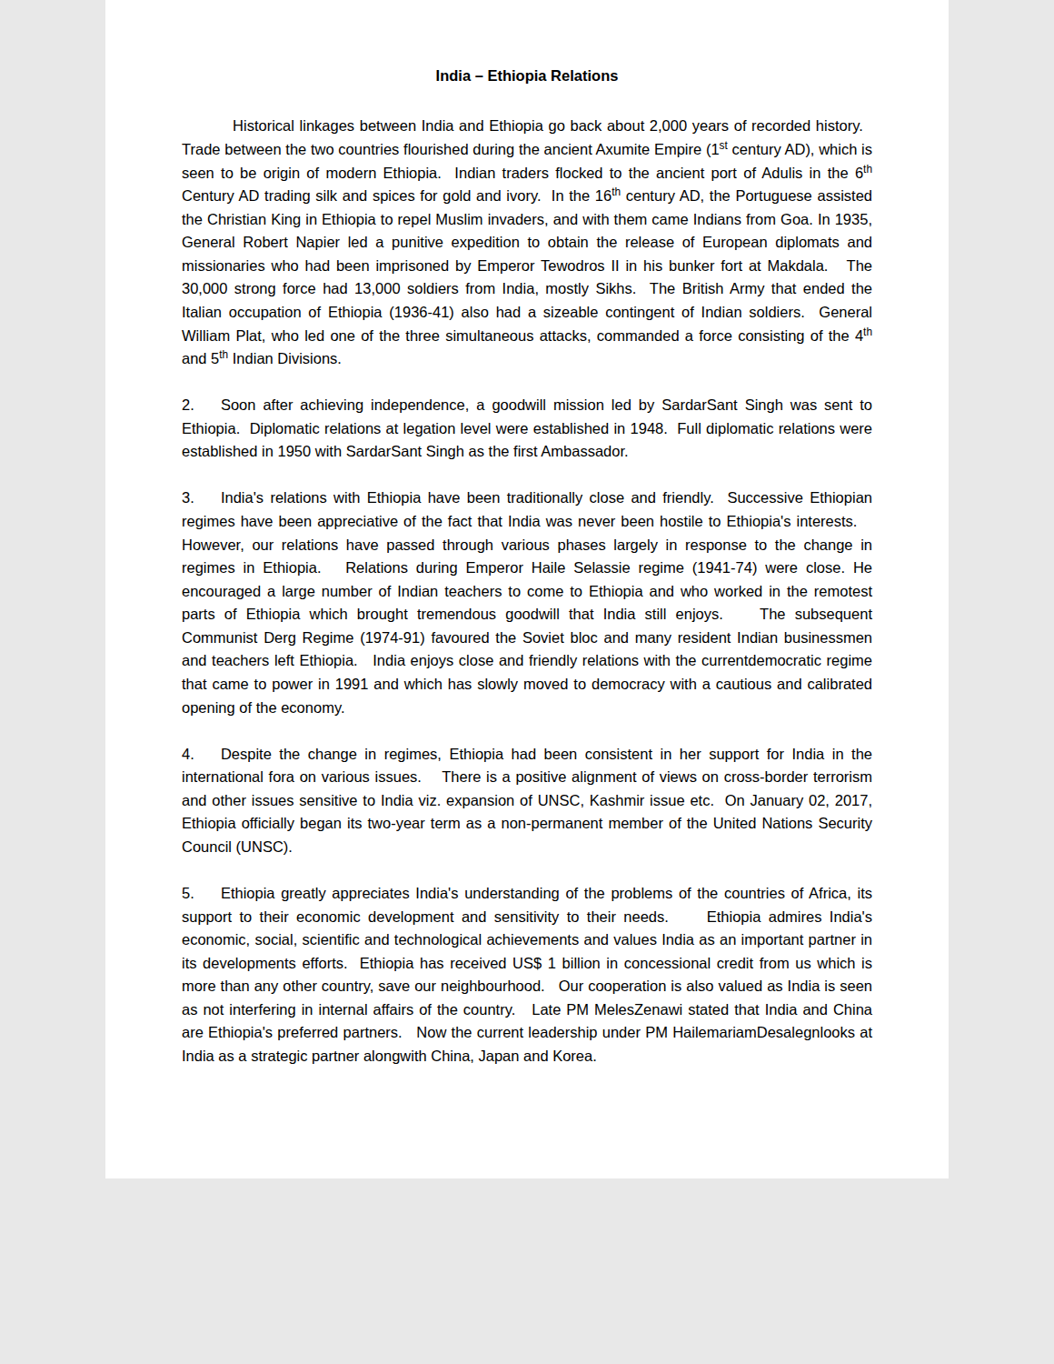India – Ethiopia Relations
Historical linkages between India and Ethiopia go back about 2,000 years of recorded history. Trade between the two countries flourished during the ancient Axumite Empire (1st century AD), which is seen to be origin of modern Ethiopia. Indian traders flocked to the ancient port of Adulis in the 6th Century AD trading silk and spices for gold and ivory. In the 16th century AD, the Portuguese assisted the Christian King in Ethiopia to repel Muslim invaders, and with them came Indians from Goa. In 1935, General Robert Napier led a punitive expedition to obtain the release of European diplomats and missionaries who had been imprisoned by Emperor Tewodros II in his bunker fort at Makdala. The 30,000 strong force had 13,000 soldiers from India, mostly Sikhs. The British Army that ended the Italian occupation of Ethiopia (1936-41) also had a sizeable contingent of Indian soldiers. General William Plat, who led one of the three simultaneous attacks, commanded a force consisting of the 4th and 5th Indian Divisions.
2. Soon after achieving independence, a goodwill mission led by SardarSant Singh was sent to Ethiopia. Diplomatic relations at legation level were established in 1948. Full diplomatic relations were established in 1950 with SardarSant Singh as the first Ambassador.
3. India's relations with Ethiopia have been traditionally close and friendly. Successive Ethiopian regimes have been appreciative of the fact that India was never been hostile to Ethiopia's interests. However, our relations have passed through various phases largely in response to the change in regimes in Ethiopia. Relations during Emperor Haile Selassie regime (1941-74) were close. He encouraged a large number of Indian teachers to come to Ethiopia and who worked in the remotest parts of Ethiopia which brought tremendous goodwill that India still enjoys. The subsequent Communist Derg Regime (1974-91) favoured the Soviet bloc and many resident Indian businessmen and teachers left Ethiopia. India enjoys close and friendly relations with the currentdemocratic regime that came to power in 1991 and which has slowly moved to democracy with a cautious and calibrated opening of the economy.
4. Despite the change in regimes, Ethiopia had been consistent in her support for India in the international fora on various issues. There is a positive alignment of views on cross-border terrorism and other issues sensitive to India viz. expansion of UNSC, Kashmir issue etc. On January 02, 2017, Ethiopia officially began its two-year term as a non-permanent member of the United Nations Security Council (UNSC).
5. Ethiopia greatly appreciates India's understanding of the problems of the countries of Africa, its support to their economic development and sensitivity to their needs. Ethiopia admires India's economic, social, scientific and technological achievements and values India as an important partner in its developments efforts. Ethiopia has received US$ 1 billion in concessional credit from us which is more than any other country, save our neighbourhood. Our cooperation is also valued as India is seen as not interfering in internal affairs of the country. Late PM MelesZenawi stated that India and China are Ethiopia's preferred partners. Now the current leadership under PM HailemariamDesalegnlooks at India as a strategic partner alongwith China, Japan and Korea.